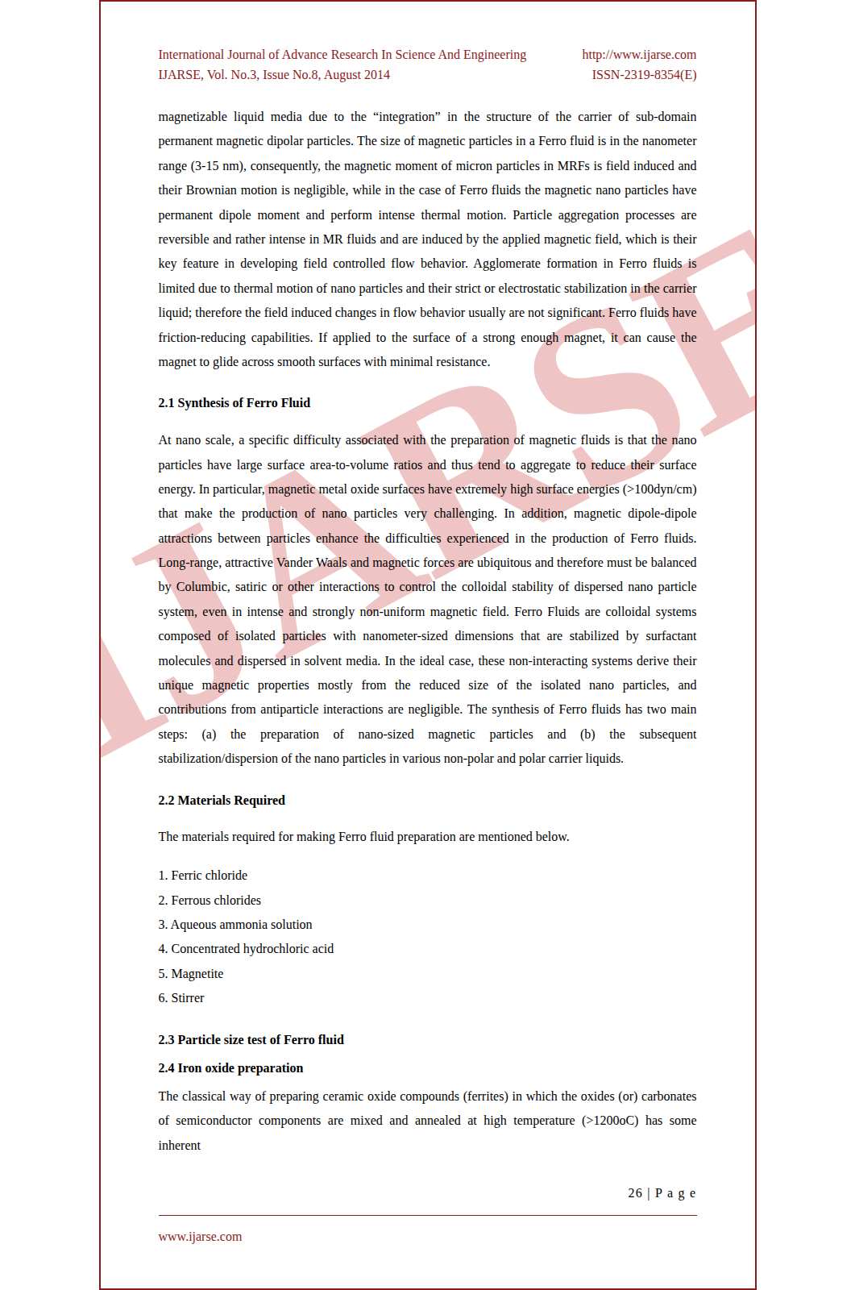IJARSE
International Journal of Advance Research In Science And Engineering
http://www.ijarse.com
IJARSE, Vol. No.3, Issue No.8, August 2014
ISSN-2319-8354(E)
magnetizable liquid media due to the “integration” in the structure of the carrier of sub-domain permanent magnetic dipolar particles. The size of magnetic particles in a Ferro fluid is in the nanometer range (3-15 nm), consequently, the magnetic moment of micron particles in MRFs is field induced and their Brownian motion is negligible, while in the case of Ferro fluids the magnetic nano particles have permanent dipole moment and perform intense thermal motion. Particle aggregation processes are reversible and rather intense in MR fluids and are induced by the applied magnetic field, which is their key feature in developing field controlled flow behavior. Agglomerate formation in Ferro fluids is limited due to thermal motion of nano particles and their strict or electrostatic stabilization in the carrier liquid; therefore the field induced changes in flow behavior usually are not significant. Ferro fluids have friction-reducing capabilities. If applied to the surface of a strong enough magnet, it can cause the magnet to glide across smooth surfaces with minimal resistance.
2.1 Synthesis of Ferro Fluid
At nano scale, a specific difficulty associated with the preparation of magnetic fluids is that the nano particles have large surface area-to-volume ratios and thus tend to aggregate to reduce their surface energy. In particular, magnetic metal oxide surfaces have extremely high surface energies (>100dyn/cm) that make the production of nano particles very challenging. In addition, magnetic dipole-dipole attractions between particles enhance the difficulties experienced in the production of Ferro fluids. Long-range, attractive Vander Waals and magnetic forces are ubiquitous and therefore must be balanced by Columbic, satiric or other interactions to control the colloidal stability of dispersed nano particle system, even in intense and strongly non-uniform magnetic field. Ferro Fluids are colloidal systems composed of isolated particles with nanometer-sized dimensions that are stabilized by surfactant molecules and dispersed in solvent media. In the ideal case, these non-interacting systems derive their unique magnetic properties mostly from the reduced size of the isolated nano particles, and contributions from antiparticle interactions are negligible. The synthesis of Ferro fluids has two main steps: (a) the preparation of nano-sized magnetic particles and (b) the subsequent stabilization/dispersion of the nano particles in various non-polar and polar carrier liquids.
2.2 Materials Required
The materials required for making Ferro fluid preparation are mentioned below.
1. Ferric chloride
2. Ferrous chlorides
3. Aqueous ammonia solution
4. Concentrated hydrochloric acid
5. Magnetite
6. Stirrer
2.3 Particle size test of Ferro fluid
2.4 Iron oxide preparation
The classical way of preparing ceramic oxide compounds (ferrites) in which the oxides (or) carbonates of semiconductor components are mixed and annealed at high temperature (>1200oC) has some inherent
26 | P a g e
www.ijarse.com